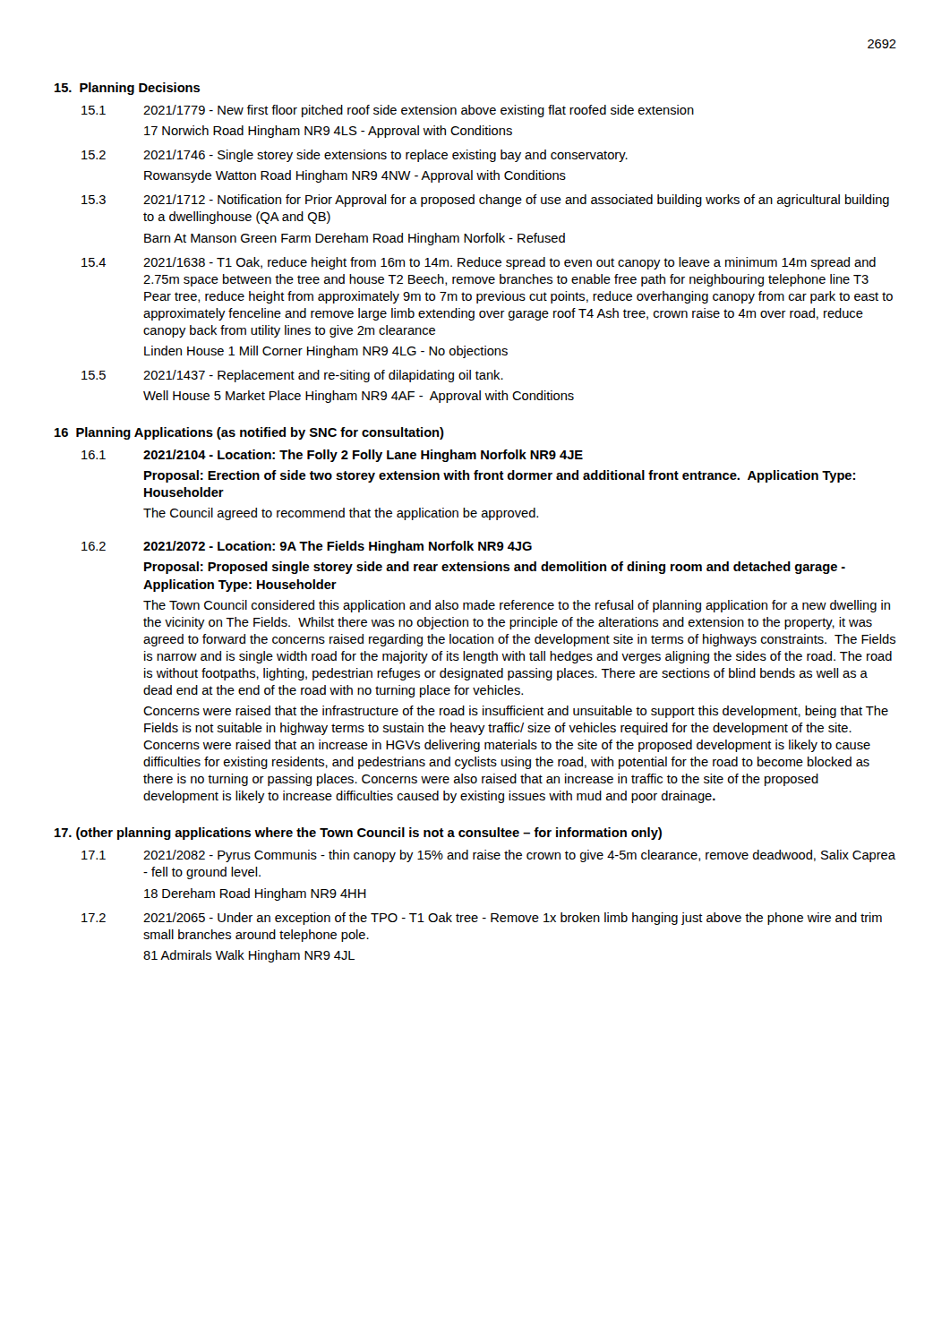2692
15. Planning Decisions
15.1
2021/1779 - New first floor pitched roof side extension above existing flat roofed side extension
17 Norwich Road Hingham NR9 4LS - Approval with Conditions
15.2
2021/1746 - Single storey side extensions to replace existing bay and conservatory.
Rowansyde Watton Road Hingham NR9 4NW - Approval with Conditions
15.3
2021/1712 - Notification for Prior Approval for a proposed change of use and associated building works of an agricultural building to a dwellinghouse (QA and QB)
Barn At Manson Green Farm Dereham Road Hingham Norfolk - Refused
15.4
2021/1638 - T1 Oak, reduce height from 16m to 14m. Reduce spread to even out canopy to leave a minimum 14m spread and 2.75m space between the tree and house T2 Beech, remove branches to enable free path for neighbouring telephone line T3 Pear tree, reduce height from approximately 9m to 7m to previous cut points, reduce overhanging canopy from car park to east to approximately fenceline and remove large limb extending over garage roof T4 Ash tree, crown raise to 4m over road, reduce canopy back from utility lines to give 2m clearance
Linden House 1 Mill Corner Hingham NR9 4LG - No objections
15.5
2021/1437 - Replacement and re-siting of dilapidating oil tank.
Well House 5 Market Place Hingham NR9 4AF - Approval with Conditions
16 Planning Applications (as notified by SNC for consultation)
16.1
2021/2104 - Location: The Folly 2 Folly Lane Hingham Norfolk NR9 4JE
Proposal: Erection of side two storey extension with front dormer and additional front entrance. Application Type: Householder
The Council agreed to recommend that the application be approved.
16.2
2021/2072 - Location: 9A The Fields Hingham Norfolk NR9 4JG
Proposal: Proposed single storey side and rear extensions and demolition of dining room and detached garage - Application Type: Householder
The Town Council considered this application and also made reference to the refusal of planning application for a new dwelling in the vicinity on The Fields. Whilst there was no objection to the principle of the alterations and extension to the property, it was agreed to forward the concerns raised regarding the location of the development site in terms of highways constraints. The Fields is narrow and is single width road for the majority of its length with tall hedges and verges aligning the sides of the road. The road is without footpaths, lighting, pedestrian refuges or designated passing places. There are sections of blind bends as well as a dead end at the end of the road with no turning place for vehicles.
Concerns were raised that the infrastructure of the road is insufficient and unsuitable to support this development, being that The Fields is not suitable in highway terms to sustain the heavy traffic/ size of vehicles required for the development of the site. Concerns were raised that an increase in HGVs delivering materials to the site of the proposed development is likely to cause difficulties for existing residents, and pedestrians and cyclists using the road, with potential for the road to become blocked as there is no turning or passing places. Concerns were also raised that an increase in traffic to the site of the proposed development is likely to increase difficulties caused by existing issues with mud and poor drainage.
17. (other planning applications where the Town Council is not a consultee – for information only)
17.1
2021/2082 - Pyrus Communis - thin canopy by 15% and raise the crown to give 4-5m clearance, remove deadwood, Salix Caprea - fell to ground level.
18 Dereham Road Hingham NR9 4HH
17.2
2021/2065 - Under an exception of the TPO - T1 Oak tree - Remove 1x broken limb hanging just above the phone wire and trim small branches around telephone pole.
81 Admirals Walk Hingham NR9 4JL